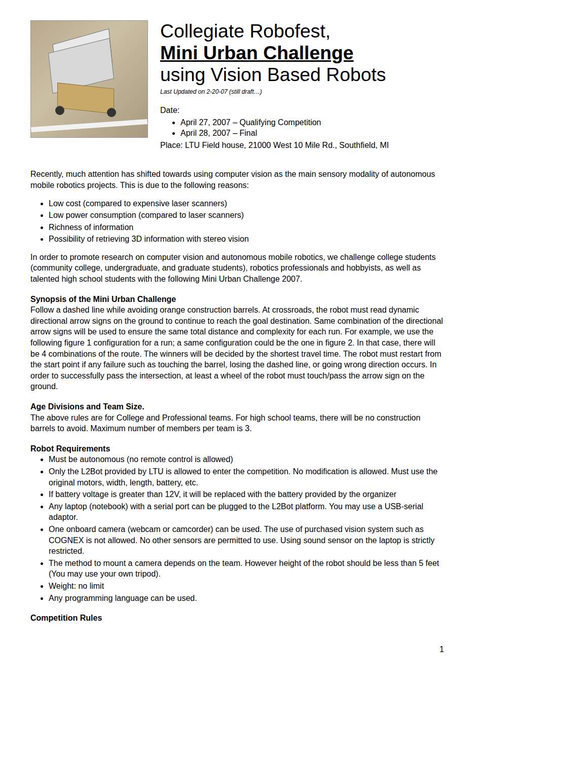Collegiate Robofest,
Mini Urban Challenge
using Vision Based Robots
Last Updated on 2-20-07 (still draft…)
Date:
April 27, 2007 – Qualifying Competition
April 28, 2007 – Final
Place: LTU Field house, 21000 West 10 Mile Rd., Southfield, MI
Recently, much attention has shifted towards using computer vision as the main sensory modality of autonomous mobile robotics projects. This is due to the following reasons:
Low cost (compared to expensive laser scanners)
Low power consumption (compared to laser scanners)
Richness of information
Possibility of retrieving 3D information with stereo vision
In order to promote research on computer vision and autonomous mobile robotics, we challenge college students (community college, undergraduate, and graduate students), robotics professionals and hobbyists, as well as talented high school students with the following Mini Urban Challenge 2007.
Synopsis of the Mini Urban Challenge
Follow a dashed line while avoiding orange construction barrels. At crossroads, the robot must read dynamic directional arrow signs on the ground to continue to reach the goal destination. Same combination of the directional arrow signs will be used to ensure the same total distance and complexity for each run. For example, we use the following figure 1 configuration for a run; a same configuration could be the one in figure 2. In that case, there will be 4 combinations of the route. The winners will be decided by the shortest travel time. The robot must restart from the start point if any failure such as touching the barrel, losing the dashed line, or going wrong direction occurs. In order to successfully pass the intersection, at least a wheel of the robot must touch/pass the arrow sign on the ground.
Age Divisions and Team Size.
The above rules are for College and Professional teams. For high school teams, there will be no construction barrels to avoid. Maximum number of members per team is 3.
Robot Requirements
Must be autonomous (no remote control is allowed)
Only the L2Bot provided by LTU is allowed to enter the competition. No modification is allowed. Must use the original motors, width, length, battery, etc.
If battery voltage is greater than 12V, it will be replaced with the battery provided by the organizer
Any laptop (notebook) with a serial port can be plugged to the L2Bot platform. You may use a USB-serial adaptor.
One onboard camera (webcam or camcorder) can be used. The use of purchased vision system such as COGNEX is not allowed. No other sensors are permitted to use. Using sound sensor on the laptop is strictly restricted.
The method to mount a camera depends on the team. However height of the robot should be less than 5 feet (You may use your own tripod).
Weight: no limit
Any programming language can be used.
Competition Rules
1